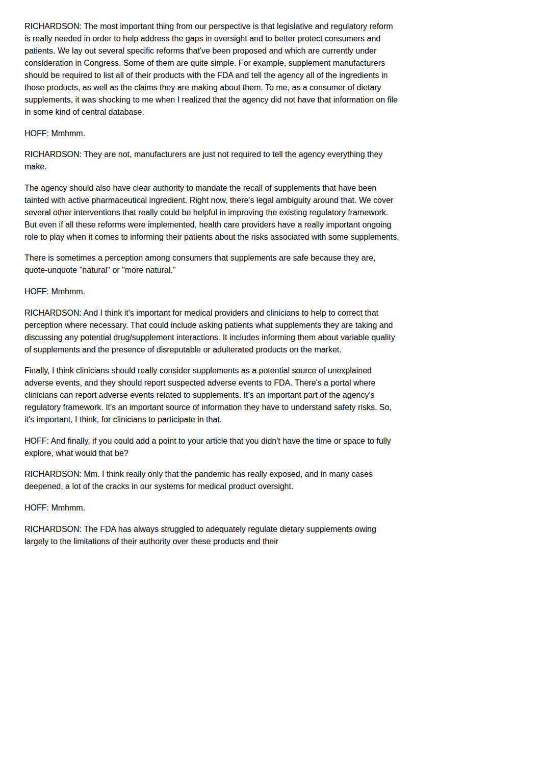RICHARDSON: The most important thing from our perspective is that legislative and regulatory reform is really needed in order to help address the gaps in oversight and to better protect consumers and patients. We lay out several specific reforms that've been proposed and which are currently under consideration in Congress. Some of them are quite simple. For example, supplement manufacturers should be required to list all of their products with the FDA and tell the agency all of the ingredients in those products, as well as the claims they are making about them. To me, as a consumer of dietary supplements, it was shocking to me when I realized that the agency did not have that information on file in some kind of central database.
HOFF: Mmhmm.
RICHARDSON: They are not, manufacturers are just not required to tell the agency everything they make.
The agency should also have clear authority to mandate the recall of supplements that have been tainted with active pharmaceutical ingredient. Right now, there's legal ambiguity around that. We cover several other interventions that really could be helpful in improving the existing regulatory framework. But even if all these reforms were implemented, health care providers have a really important ongoing role to play when it comes to informing their patients about the risks associated with some supplements.
There is sometimes a perception among consumers that supplements are safe because they are, quote-unquote "natural" or "more natural."
HOFF: Mmhmm.
RICHARDSON: And I think it's important for medical providers and clinicians to help to correct that perception where necessary. That could include asking patients what supplements they are taking and discussing any potential drug/supplement interactions. It includes informing them about variable quality of supplements and the presence of disreputable or adulterated products on the market.
Finally, I think clinicians should really consider supplements as a potential source of unexplained adverse events, and they should report suspected adverse events to FDA. There's a portal where clinicians can report adverse events related to supplements. It's an important part of the agency's regulatory framework. It's an important source of information they have to understand safety risks. So, it's important, I think, for clinicians to participate in that.
HOFF: And finally, if you could add a point to your article that you didn't have the time or space to fully explore, what would that be?
RICHARDSON: Mm. I think really only that the pandemic has really exposed, and in many cases deepened, a lot of the cracks in our systems for medical product oversight.
HOFF: Mmhmm.
RICHARDSON: The FDA has always struggled to adequately regulate dietary supplements owing largely to the limitations of their authority over these products and their